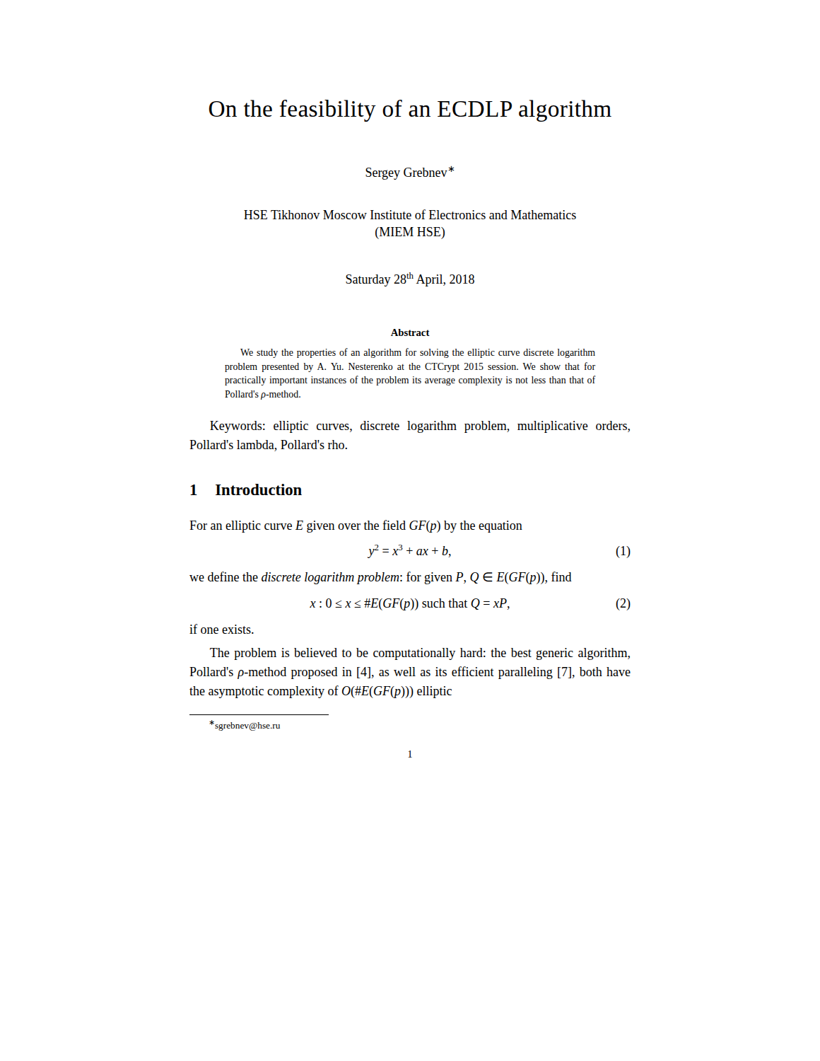On the feasibility of an ECDLP algorithm
Sergey Grebnev∗
HSE Tikhonov Moscow Institute of Electronics and Mathematics
(MIEM HSE)
Saturday 28th April, 2018
Abstract
We study the properties of an algorithm for solving the elliptic curve discrete logarithm problem presented by A. Yu. Nesterenko at the CTCrypt 2015 session. We show that for practically important instances of the problem its average complexity is not less than that of Pollard's ρ-method.
Keywords: elliptic curves, discrete logarithm problem, multiplicative orders, Pollard's lambda, Pollard's rho.
1 Introduction
For an elliptic curve E given over the field GF(p) by the equation
y2 = x3 + ax + b, (1)
we define the discrete logarithm problem: for given P, Q ∈ E(GF(p)), find
x : 0 ≤ x ≤ #E(GF(p)) such that Q = xP, (2)
if one exists.
The problem is believed to be computationally hard: the best generic algorithm, Pollard's ρ-method proposed in [4], as well as its efficient paralleling [7], both have the asymptotic complexity of O(#E(GF(p))) elliptic
∗sgrebnev@hse.ru
1